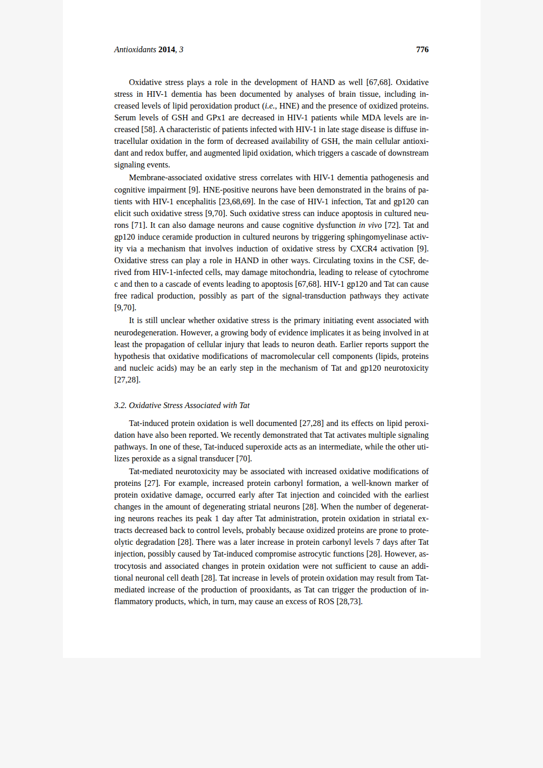Antioxidants 2014, 3 776
Oxidative stress plays a role in the development of HAND as well [67,68]. Oxidative stress in HIV-1 dementia has been documented by analyses of brain tissue, including increased levels of lipid peroxidation product (i.e., HNE) and the presence of oxidized proteins. Serum levels of GSH and GPx1 are decreased in HIV-1 patients while MDA levels are increased [58]. A characteristic of patients infected with HIV-1 in late stage disease is diffuse intracellular oxidation in the form of decreased availability of GSH, the main cellular antioxidant and redox buffer, and augmented lipid oxidation, which triggers a cascade of downstream signaling events.
Membrane-associated oxidative stress correlates with HIV-1 dementia pathogenesis and cognitive impairment [9]. HNE-positive neurons have been demonstrated in the brains of patients with HIV-1 encephalitis [23,68,69]. In the case of HIV-1 infection, Tat and gp120 can elicit such oxidative stress [9,70]. Such oxidative stress can induce apoptosis in cultured neurons [71]. It can also damage neurons and cause cognitive dysfunction in vivo [72]. Tat and gp120 induce ceramide production in cultured neurons by triggering sphingomyelinase activity via a mechanism that involves induction of oxidative stress by CXCR4 activation [9]. Oxidative stress can play a role in HAND in other ways. Circulating toxins in the CSF, derived from HIV-1-infected cells, may damage mitochondria, leading to release of cytochrome c and then to a cascade of events leading to apoptosis [67,68]. HIV-1 gp120 and Tat can cause free radical production, possibly as part of the signal-transduction pathways they activate [9,70].
It is still unclear whether oxidative stress is the primary initiating event associated with neurodegeneration. However, a growing body of evidence implicates it as being involved in at least the propagation of cellular injury that leads to neuron death. Earlier reports support the hypothesis that oxidative modifications of macromolecular cell components (lipids, proteins and nucleic acids) may be an early step in the mechanism of Tat and gp120 neurotoxicity [27,28].
3.2. Oxidative Stress Associated with Tat
Tat-induced protein oxidation is well documented [27,28] and its effects on lipid peroxidation have also been reported. We recently demonstrated that Tat activates multiple signaling pathways. In one of these, Tat-induced superoxide acts as an intermediate, while the other utilizes peroxide as a signal transducer [70].
Tat-mediated neurotoxicity may be associated with increased oxidative modifications of proteins [27]. For example, increased protein carbonyl formation, a well-known marker of protein oxidative damage, occurred early after Tat injection and coincided with the earliest changes in the amount of degenerating striatal neurons [28]. When the number of degenerating neurons reaches its peak 1 day after Tat administration, protein oxidation in striatal extracts decreased back to control levels, probably because oxidized proteins are prone to proteolytic degradation [28]. There was a later increase in protein carbonyl levels 7 days after Tat injection, possibly caused by Tat-induced compromise astrocytic functions [28]. However, astrocytosis and associated changes in protein oxidation were not sufficient to cause an additional neuronal cell death [28]. Tat increase in levels of protein oxidation may result from Tat-mediated increase of the production of prooxidants, as Tat can trigger the production of inflammatory products, which, in turn, may cause an excess of ROS [28,73].